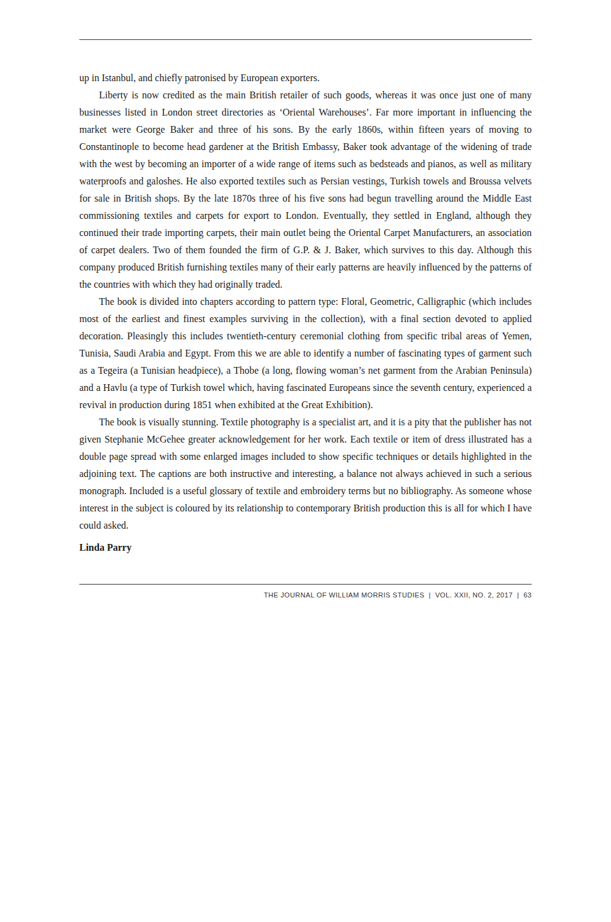up in Istanbul, and chiefly patronised by European exporters.
Liberty is now credited as the main British retailer of such goods, whereas it was once just one of many businesses listed in London street directories as ‘Oriental Warehouses’. Far more important in influencing the market were George Baker and three of his sons. By the early 1860s, within fifteen years of moving to Constantinople to become head gardener at the British Embassy, Baker took advantage of the widening of trade with the west by becoming an importer of a wide range of items such as bedsteads and pianos, as well as military waterproofs and galoshes. He also exported textiles such as Persian vestings, Turkish towels and Broussa velvets for sale in British shops. By the late 1870s three of his five sons had begun travelling around the Middle East commissioning textiles and carpets for export to London. Eventually, they settled in England, although they continued their trade importing carpets, their main outlet being the Oriental Carpet Manufacturers, an association of carpet dealers. Two of them founded the firm of G.P. & J. Baker, which survives to this day. Although this company produced British furnishing textiles many of their early patterns are heavily influenced by the patterns of the countries with which they had originally traded.
The book is divided into chapters according to pattern type: Floral, Geometric, Calligraphic (which includes most of the earliest and finest examples surviving in the collection), with a final section devoted to applied decoration. Pleasingly this includes twentieth-century ceremonial clothing from specific tribal areas of Yemen, Tunisia, Saudi Arabia and Egypt. From this we are able to identify a number of fascinating types of garment such as a Tegeira (a Tunisian headpiece), a Thobe (a long, flowing woman’s net garment from the Arabian Peninsula) and a Havlu (a type of Turkish towel which, having fascinated Europeans since the seventh century, experienced a revival in production during 1851 when exhibited at the Great Exhibition).
The book is visually stunning. Textile photography is a specialist art, and it is a pity that the publisher has not given Stephanie McGehee greater acknowledgement for her work. Each textile or item of dress illustrated has a double page spread with some enlarged images included to show specific techniques or details highlighted in the adjoining text. The captions are both instructive and interesting, a balance not always achieved in such a serious monograph. Included is a useful glossary of textile and embroidery terms but no bibliography. As someone whose interest in the subject is coloured by its relationship to contemporary British production this is all for which I have could asked.
Linda Parry
THE JOURNAL OF WILLIAM MORRIS STUDIES | VOL. XXII, NO. 2, 2017 | 63